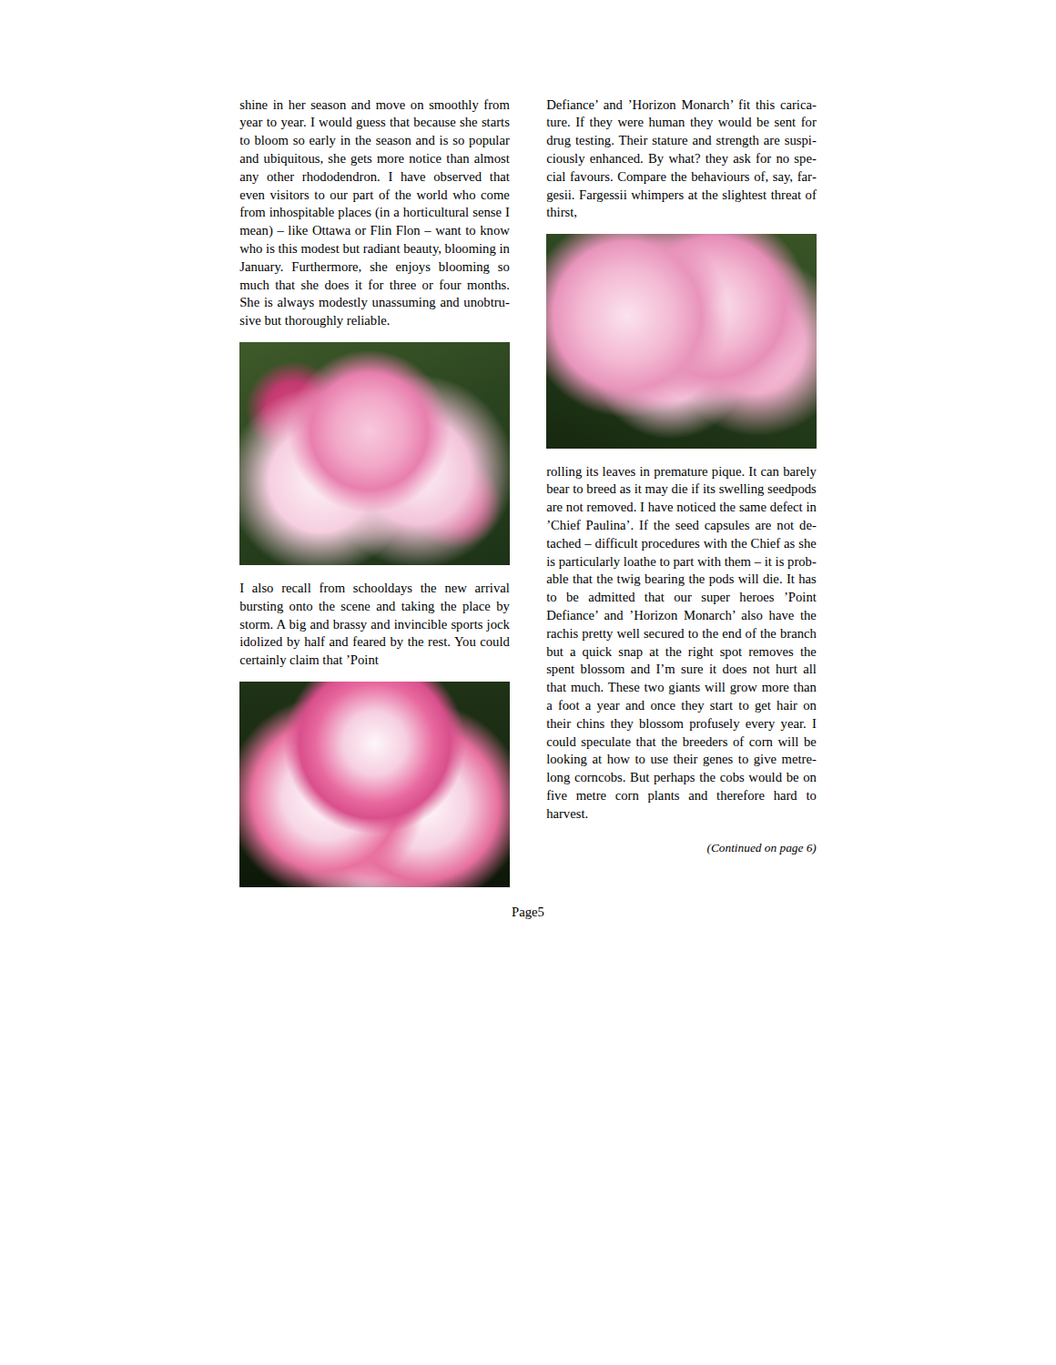shine in her season and move on smoothly from year to year. I would guess that because she starts to bloom so early in the season and is so popular and ubiquitous, she gets more notice than almost any other rhododendron. I have observed that even visitors to our part of the world who come from inhospitable places (in a horticultural sense I mean) – like Ottawa or Flin Flon – want to know who is this modest but radiant beauty, blooming in January. Furthermore, she enjoys blooming so much that she does it for three or four months. She is always modestly unassuming and unobtrusive but thoroughly reliable.
I also recall from schooldays the new arrival bursting onto the scene and taking the place by storm. A big and brassy and invincible sports jock idolized by half and feared by the rest. You could certainly claim that ’Point
Defiance’ and ’Horizon Monarch’ fit this caricature. If they were human they would be sent for drug testing. Their stature and strength are suspiciously enhanced. By what? they ask for no special favours. Compare the behaviours of, say, fargesii. Fargessii whimpers at the slightest threat of thirst,
rolling its leaves in premature pique. It can barely bear to breed as it may die if its swelling seedpods are not removed. I have noticed the same defect in ’Chief Paulina’. If the seed capsules are not detached – difficult procedures with the Chief as she is particularly loathe to part with them – it is probable that the twig bearing the pods will die. It has to be admitted that our super heroes ’Point Defiance’ and ’Horizon Monarch’ also have the rachis pretty well secured to the end of the branch but a quick snap at the right spot removes the spent blossom and I’m sure it does not hurt all that much. These two giants will grow more than a foot a year and once they start to get hair on their chins they blossom profusely every year. I could speculate that the breeders of corn will be looking at how to use their genes to give metre-long corncobs. But perhaps the cobs would be on five metre corn plants and therefore hard to harvest.
(Continued on page 6)
Page5